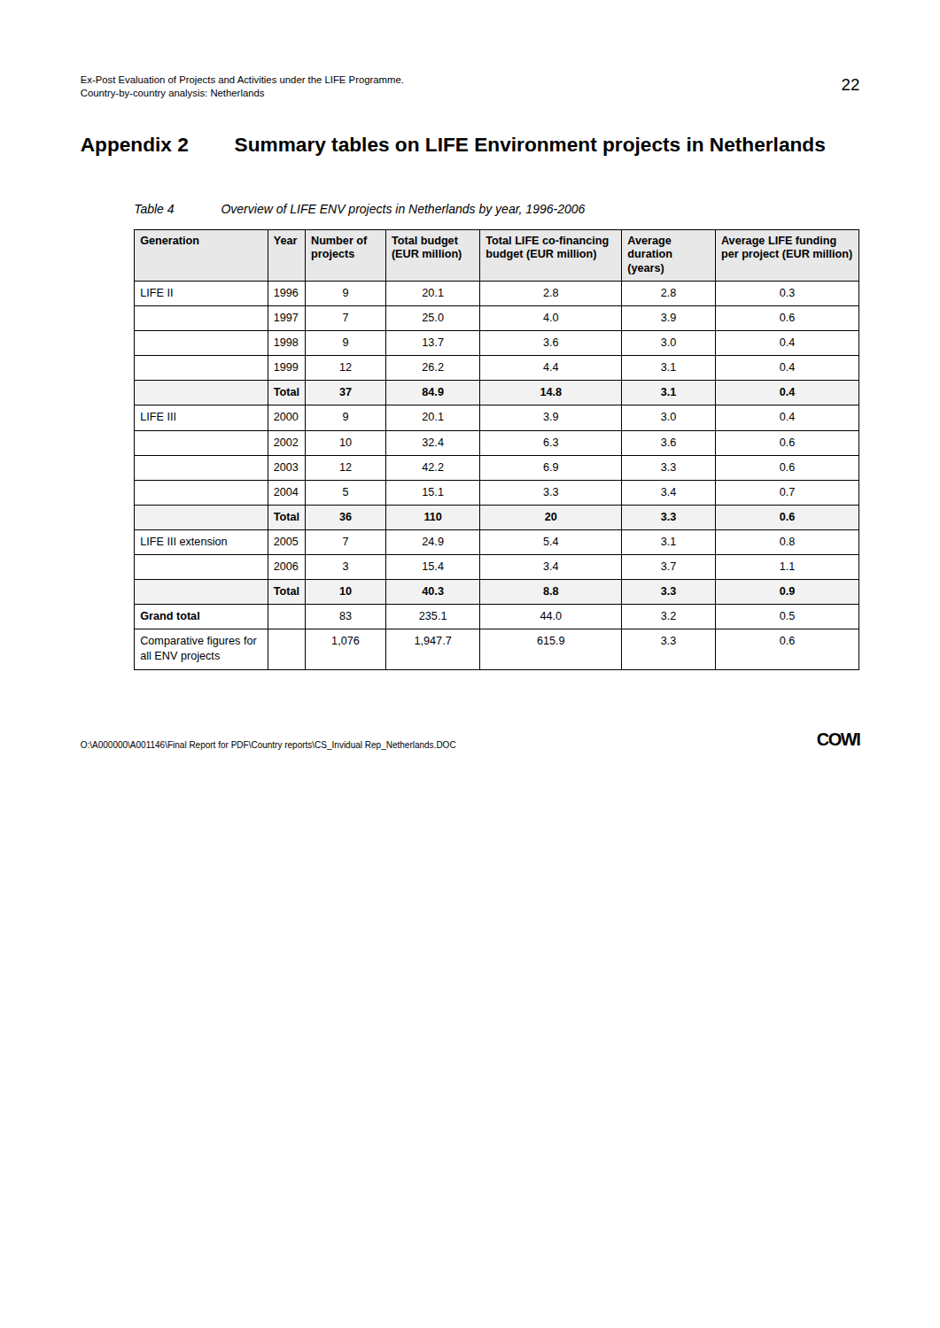Ex-Post Evaluation of Projects and Activities under the LIFE Programme.
Country-by-country analysis: Netherlands
22
Appendix 2 Summary tables on LIFE Environment projects in Netherlands
Table 4 Overview of LIFE ENV projects in Netherlands by year, 1996-2006
| Generation | Year | Number of projects | Total budget (EUR million) | Total LIFE co-financing budget (EUR million) | Average duration (years) | Average LIFE funding per project (EUR million) |
| --- | --- | --- | --- | --- | --- | --- |
| LIFE II | 1996 | 9 | 20.1 | 2.8 | 2.8 | 0.3 |
| | 1997 | 7 | 25.0 | 4.0 | 3.9 | 0.6 |
| | 1998 | 9 | 13.7 | 3.6 | 3.0 | 0.4 |
| | 1999 | 12 | 26.2 | 4.4 | 3.1 | 0.4 |
| | Total | 37 | 84.9 | 14.8 | 3.1 | 0.4 |
| LIFE III | 2000 | 9 | 20.1 | 3.9 | 3.0 | 0.4 |
| | 2002 | 10 | 32.4 | 6.3 | 3.6 | 0.6 |
| | 2003 | 12 | 42.2 | 6.9 | 3.3 | 0.6 |
| | 2004 | 5 | 15.1 | 3.3 | 3.4 | 0.7 |
| | Total | 36 | 110 | 20 | 3.3 | 0.6 |
| LIFE III extension | 2005 | 7 | 24.9 | 5.4 | 3.1 | 0.8 |
| | 2006 | 3 | 15.4 | 3.4 | 3.7 | 1.1 |
| | Total | 10 | 40.3 | 8.8 | 3.3 | 0.9 |
| Grand total | | 83 | 235.1 | 44.0 | 3.2 | 0.5 |
| Comparative figures for all ENV projects | | 1,076 | 1,947.7 | 615.9 | 3.3 | 0.6 |
O:\A000000\A001146\Final Report for PDF\Country reports\CS_Invidual Rep_Netherlands.DOC
COWI